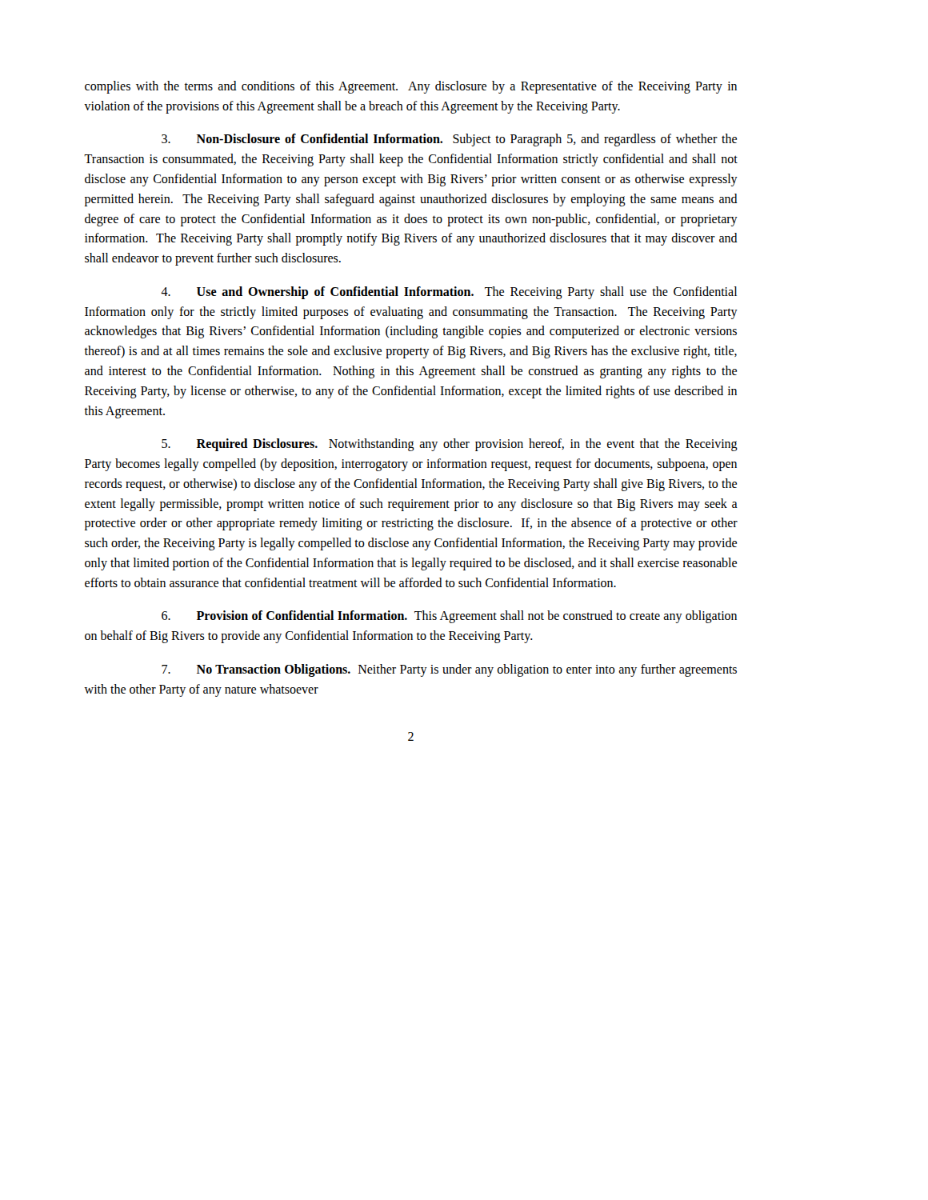complies with the terms and conditions of this Agreement. Any disclosure by a Representative of the Receiving Party in violation of the provisions of this Agreement shall be a breach of this Agreement by the Receiving Party.
3.  Non-Disclosure of Confidential Information. Subject to Paragraph 5, and regardless of whether the Transaction is consummated, the Receiving Party shall keep the Confidential Information strictly confidential and shall not disclose any Confidential Information to any person except with Big Rivers’ prior written consent or as otherwise expressly permitted herein. The Receiving Party shall safeguard against unauthorized disclosures by employing the same means and degree of care to protect the Confidential Information as it does to protect its own non-public, confidential, or proprietary information. The Receiving Party shall promptly notify Big Rivers of any unauthorized disclosures that it may discover and shall endeavor to prevent further such disclosures.
4.  Use and Ownership of Confidential Information. The Receiving Party shall use the Confidential Information only for the strictly limited purposes of evaluating and consummating the Transaction. The Receiving Party acknowledges that Big Rivers’ Confidential Information (including tangible copies and computerized or electronic versions thereof) is and at all times remains the sole and exclusive property of Big Rivers, and Big Rivers has the exclusive right, title, and interest to the Confidential Information. Nothing in this Agreement shall be construed as granting any rights to the Receiving Party, by license or otherwise, to any of the Confidential Information, except the limited rights of use described in this Agreement.
5.  Required Disclosures. Notwithstanding any other provision hereof, in the event that the Receiving Party becomes legally compelled (by deposition, interrogatory or information request, request for documents, subpoena, open records request, or otherwise) to disclose any of the Confidential Information, the Receiving Party shall give Big Rivers, to the extent legally permissible, prompt written notice of such requirement prior to any disclosure so that Big Rivers may seek a protective order or other appropriate remedy limiting or restricting the disclosure. If, in the absence of a protective or other such order, the Receiving Party is legally compelled to disclose any Confidential Information, the Receiving Party may provide only that limited portion of the Confidential Information that is legally required to be disclosed, and it shall exercise reasonable efforts to obtain assurance that confidential treatment will be afforded to such Confidential Information.
6.  Provision of Confidential Information. This Agreement shall not be construed to create any obligation on behalf of Big Rivers to provide any Confidential Information to the Receiving Party.
7.  No Transaction Obligations. Neither Party is under any obligation to enter into any further agreements with the other Party of any nature whatsoever
2